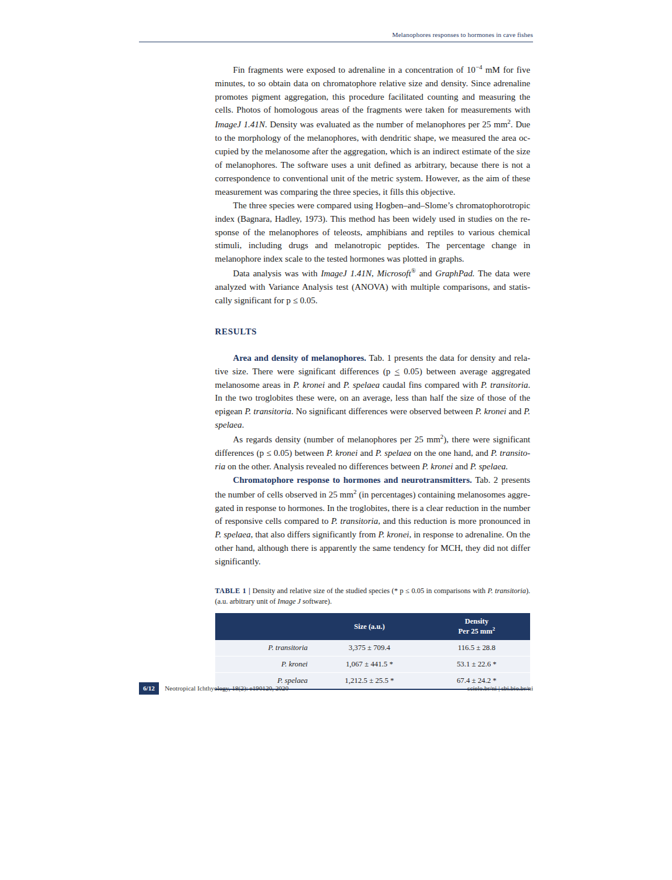Melanophores responses to hormones in cave fishes
Fin fragments were exposed to adrenaline in a concentration of 10−4 mM for five minutes, to so obtain data on chromatophore relative size and density. Since adrenaline promotes pigment aggregation, this procedure facilitated counting and measuring the cells. Photos of homologous areas of the fragments were taken for measurements with ImageJ 1.41N. Density was evaluated as the number of melanophores per 25 mm2. Due to the morphology of the melanophores, with dendritic shape, we measured the area occupied by the melanosome after the aggregation, which is an indirect estimate of the size of melanophores. The software uses a unit defined as arbitrary, because there is not a correspondence to conventional unit of the metric system. However, as the aim of these measurement was comparing the three species, it fills this objective.
The three species were compared using Hogben–and–Slome’s chromatophorotropic index (Bagnara, Hadley, 1973). This method has been widely used in studies on the response of the melanophores of teleosts, amphibians and reptiles to various chemical stimuli, including drugs and melanotropic peptides. The percentage change in melanophore index scale to the tested hormones was plotted in graphs.
Data analysis was with ImageJ 1.41N, Microsoft® and GraphPad. The data were analyzed with Variance Analysis test (ANOVA) with multiple comparisons, and statiscally significant for p ≤ 0.05.
RESULTS
Area and density of melanophores. Tab. 1 presents the data for density and relative size. There were significant differences (p < 0.05) between average aggregated melanosome areas in P. kronei and P. spelaea caudal fins compared with P. transitoria. In the two troglobites these were, on an average, less than half the size of those of the epigean P. transitoria. No significant differences were observed between P. kronei and P. spelaea.
As regards density (number of melanophores per 25 mm2), there were significant differences (p ≤ 0.05) between P. kronei and P. spelaea on the one hand, and P. transitoria on the other. Analysis revealed no differences between P. kronei and P. spelaea.
Chromatophore response to hormones and neurotransmitters. Tab. 2 presents the number of cells observed in 25 mm2 (in percentages) containing melanosomes aggregated in response to hormones. In the troglobites, there is a clear reduction in the number of responsive cells compared to P. transitoria, and this reduction is more pronounced in P. spelaea, that also differs significantly from P. kronei, in response to adrenaline. On the other hand, although there is apparently the same tendency for MCH, they did not differ significantly.
TABLE 1 | Density and relative size of the studied species (* p ≤ 0.05 in comparisons with P. transitoria). (a.u. arbitrary unit of Image J software).
| | Size (a.u.) | Density Per 25 mm 2 |
| --- | --- | --- |
| P. transitoria | 3,375 ± 709.4 | 116.5 ± 28.8 |
| P. kronei | 1,067 ± 441.5 * | 53.1 ± 22.6 * |
| P. spelaea | 1,212.5 ± 25.5 * | 67.4 ± 24.2 * |
6/12 Neotropical Ichthyology, 18(2): e190120, 2020 scielo.br/ni | sbi.bio.br/ni